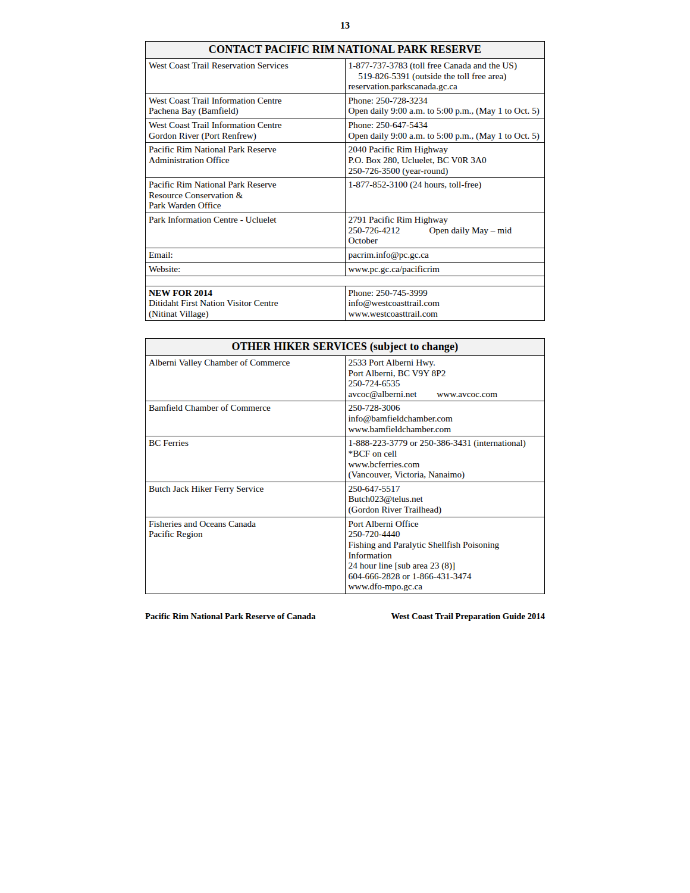13
| CONTACT PACIFIC RIM NATIONAL PARK RESERVE |
| --- |
| West Coast Trail Reservation Services | 1-877-737-3783 (toll free Canada and the US) 519-826-5391 (outside the toll free area) reservation.parkscanada.gc.ca |
| West Coast Trail Information Centre Pachena Bay (Bamfield) | Phone: 250-728-3234 Open daily 9:00 a.m. to 5:00 p.m., (May 1 to Oct. 5) |
| West Coast Trail Information Centre Gordon River (Port Renfrew) | Phone: 250-647-5434 Open daily 9:00 a.m. to 5:00 p.m., (May 1 to Oct. 5) |
| Pacific Rim National Park Reserve Administration Office | 2040 Pacific Rim Highway P.O. Box 280, Ucluelet, BC V0R 3A0 250-726-3500 (year-round) |
| Pacific Rim National Park Reserve Resource Conservation & Park Warden Office | 1-877-852-3100 (24 hours, toll-free) |
| Park Information Centre - Ucluelet | 2791 Pacific Rim Highway 250-726-4212 Open daily May – mid October |
| Email: | pacrim.info@pc.gc.ca |
| Website: | www.pc.gc.ca/pacificrim |
| NEW FOR 2014 Ditidaht First Nation Visitor Centre (Nitinat Village) | Phone: 250-745-3999 info@westcoasttrail.com www.westcoasttrail.com |
| OTHER HIKER SERVICES (subject to change) |
| --- |
| Alberni Valley Chamber of Commerce | 2533 Port Alberni Hwy. Port Alberni, BC V9Y 8P2 250-724-6535 avcoc@alberni.net www.avcoc.com |
| Bamfield Chamber of Commerce | 250-728-3006 info@bamfieldchamber.com www.bamfieldchamber.com |
| BC Ferries | 1-888-223-3779 or 250-386-3431 (international) *BCF on cell www.bcferries.com (Vancouver, Victoria, Nanaimo) |
| Butch Jack Hiker Ferry Service | 250-647-5517 Butch023@telus.net (Gordon River Trailhead) |
| Fisheries and Oceans Canada Pacific Region | Port Alberni Office 250-720-4440 Fishing and Paralytic Shellfish Poisoning Information 24 hour line [sub area 23 (8)] 604-666-2828 or 1-866-431-3474 www.dfo-mpo.gc.ca |
Pacific Rim National Park Reserve of Canada West Coast Trail Preparation Guide 2014